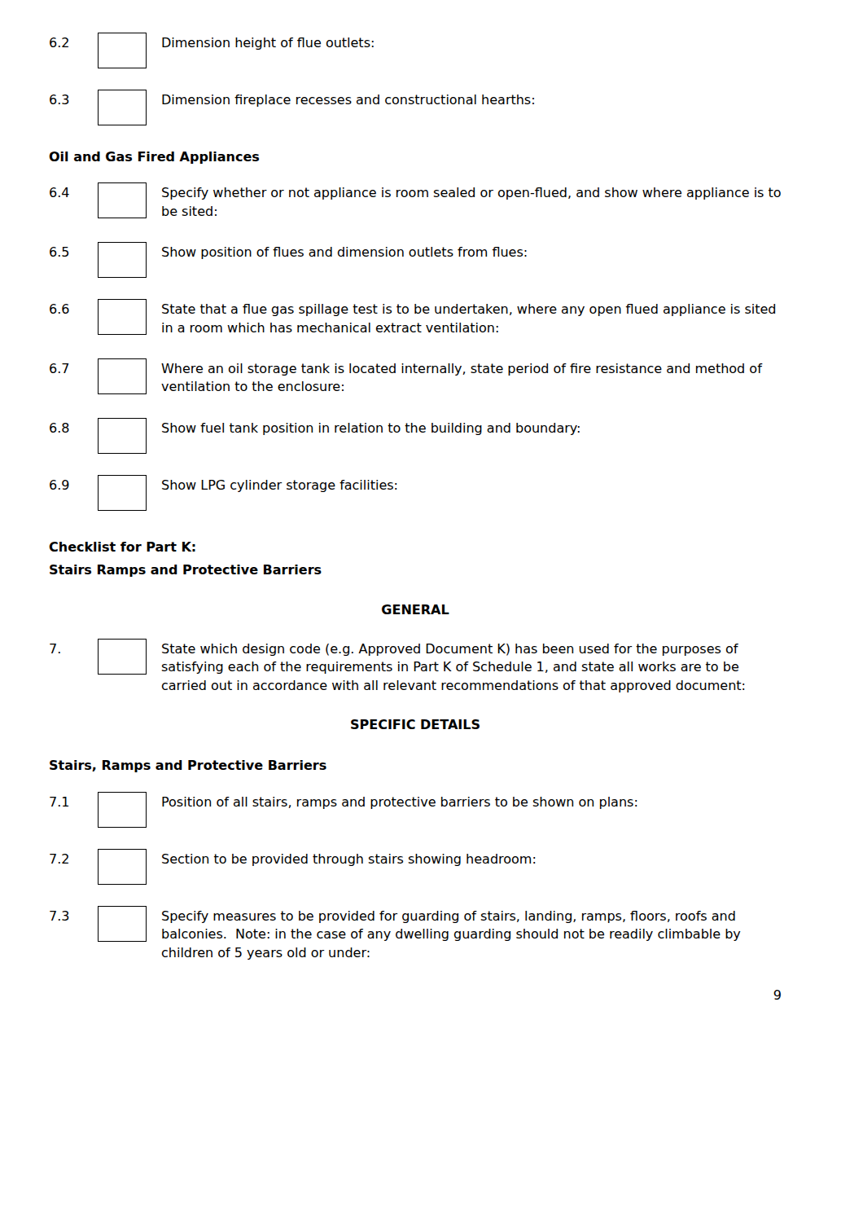6.2
Dimension height of flue outlets:
6.3
Dimension fireplace recesses and constructional hearths:
Oil and Gas Fired Appliances
6.4
Specify whether or not appliance is room sealed or open-flued, and show where appliance is to be sited:
6.5
Show position of flues and dimension outlets from flues:
6.6
State that a flue gas spillage test is to be undertaken, where any open flued appliance is sited in a room which has mechanical extract ventilation:
6.7
Where an oil storage tank is located internally, state period of fire resistance and method of ventilation to the enclosure:
6.8
Show fuel tank position in relation to the building and boundary:
6.9
Show LPG cylinder storage facilities:
Checklist for Part K:
Stairs Ramps and Protective Barriers
GENERAL
7.
State which design code (e.g. Approved Document K) has been used for the purposes of satisfying each of the requirements in Part K of Schedule 1, and state all works are to be carried out in accordance with all relevant recommendations of that approved document:
SPECIFIC DETAILS
Stairs, Ramps and Protective Barriers
7.1
Position of all stairs, ramps and protective barriers to be shown on plans:
7.2
Section to be provided through stairs showing headroom:
7.3
Specify measures to be provided for guarding of stairs, landing, ramps, floors, roofs and balconies. Note: in the case of any dwelling guarding should not be readily climbable by children of 5 years old or under:
9